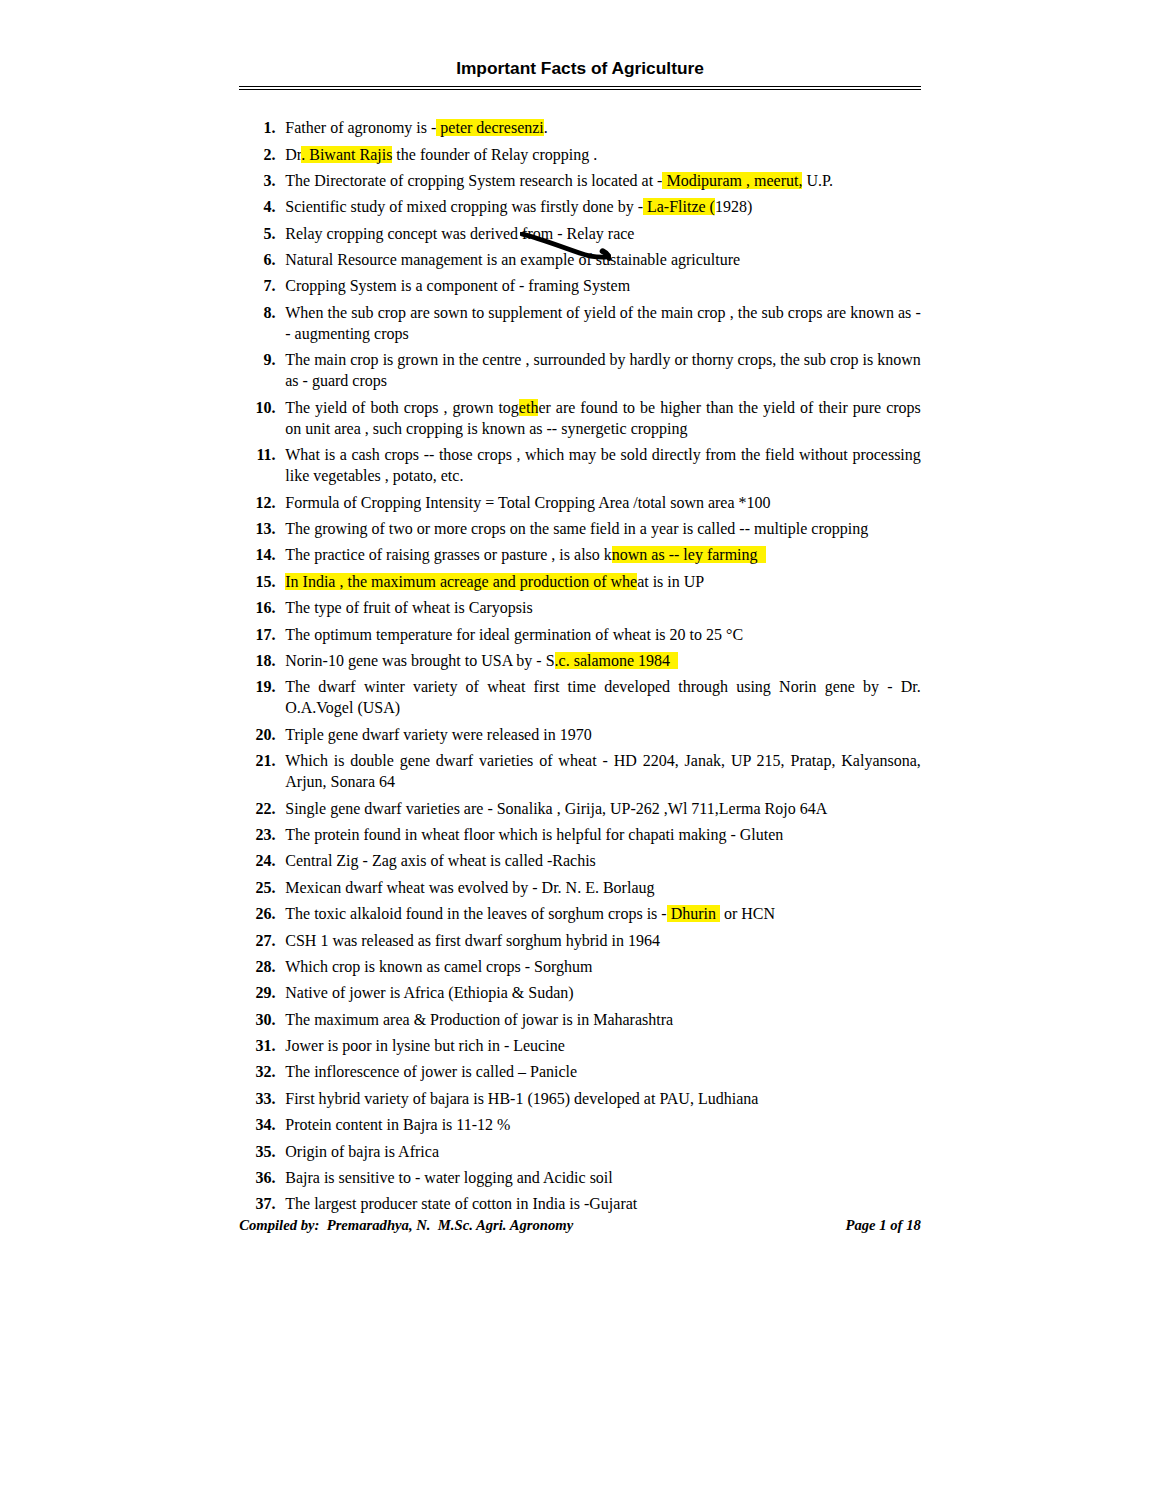Important Facts of Agriculture
Father of agronomy is - peter decresenzi.
Dr. Biwant Rajis the founder of Relay cropping .
The Directorate of cropping System research is located at - Modipuram , meerut, U.P.
Scientific study of mixed cropping was firstly done by - La-Flitze (1928)
Relay cropping concept was derived from - Relay race
Natural Resource management is an example of sustainable agriculture
Cropping System is a component of - framing System
When the sub crop are sown to supplement of yield of the main crop , the sub crops are known as -- augmenting crops
The main crop is grown in the centre , surrounded by hardly or thorny crops, the sub crop is known as - guard crops
The yield of both crops , grown together are found to be higher than the yield of their pure crops on unit area , such cropping is known as -- synergetic cropping
What is a cash crops -- those crops , which may be sold directly from the field without processing like vegetables , potato, etc.
Formula of Cropping Intensity = Total Cropping Area /total sown area *100
The growing of two or more crops on the same field in a year is called -- multiple cropping
The practice of raising grasses or pasture , is also known as -- ley farming
In India , the maximum acreage and production of wheat is in UP
The type of fruit of wheat is Caryopsis
The optimum temperature for ideal germination of wheat is 20 to 25 °C
Norin-10 gene was brought to USA by - S.c. salamone 1984
The dwarf winter variety of wheat first time developed through using Norin gene by - Dr. O.A.Vogel (USA)
Triple gene dwarf variety were released in 1970
Which is double gene dwarf varieties of wheat - HD 2204, Janak, UP 215, Pratap, Kalyansona, Arjun, Sonara 64
Single gene dwarf varieties are - Sonalika , Girija, UP-262 ,Wl 711,Lerma Rojo 64A
The protein found in wheat floor which is helpful for chapati making - Gluten
Central Zig - Zag axis of wheat is called -Rachis
Mexican dwarf wheat was evolved by - Dr. N. E. Borlaug
The toxic alkaloid found in the leaves of sorghum crops is - Dhurin or HCN
CSH 1 was released as first dwarf sorghum hybrid in 1964
Which crop is known as camel crops - Sorghum
Native of jower is Africa (Ethiopia & Sudan)
The maximum area & Production of jowar is in Maharashtra
Jower is poor in lysine but rich in - Leucine
The inflorescence of jower is called – Panicle
First hybrid variety of bajara is HB-1 (1965) developed at PAU, Ludhiana
Protein content in Bajra is 11-12 %
Origin of bajra is Africa
Bajra is sensitive to - water logging and Acidic soil
The largest producer state of cotton in India is -Gujarat
Compiled by: Premaradhya, N. M.Sc. Agri. Agronomy
Page 1 of 18